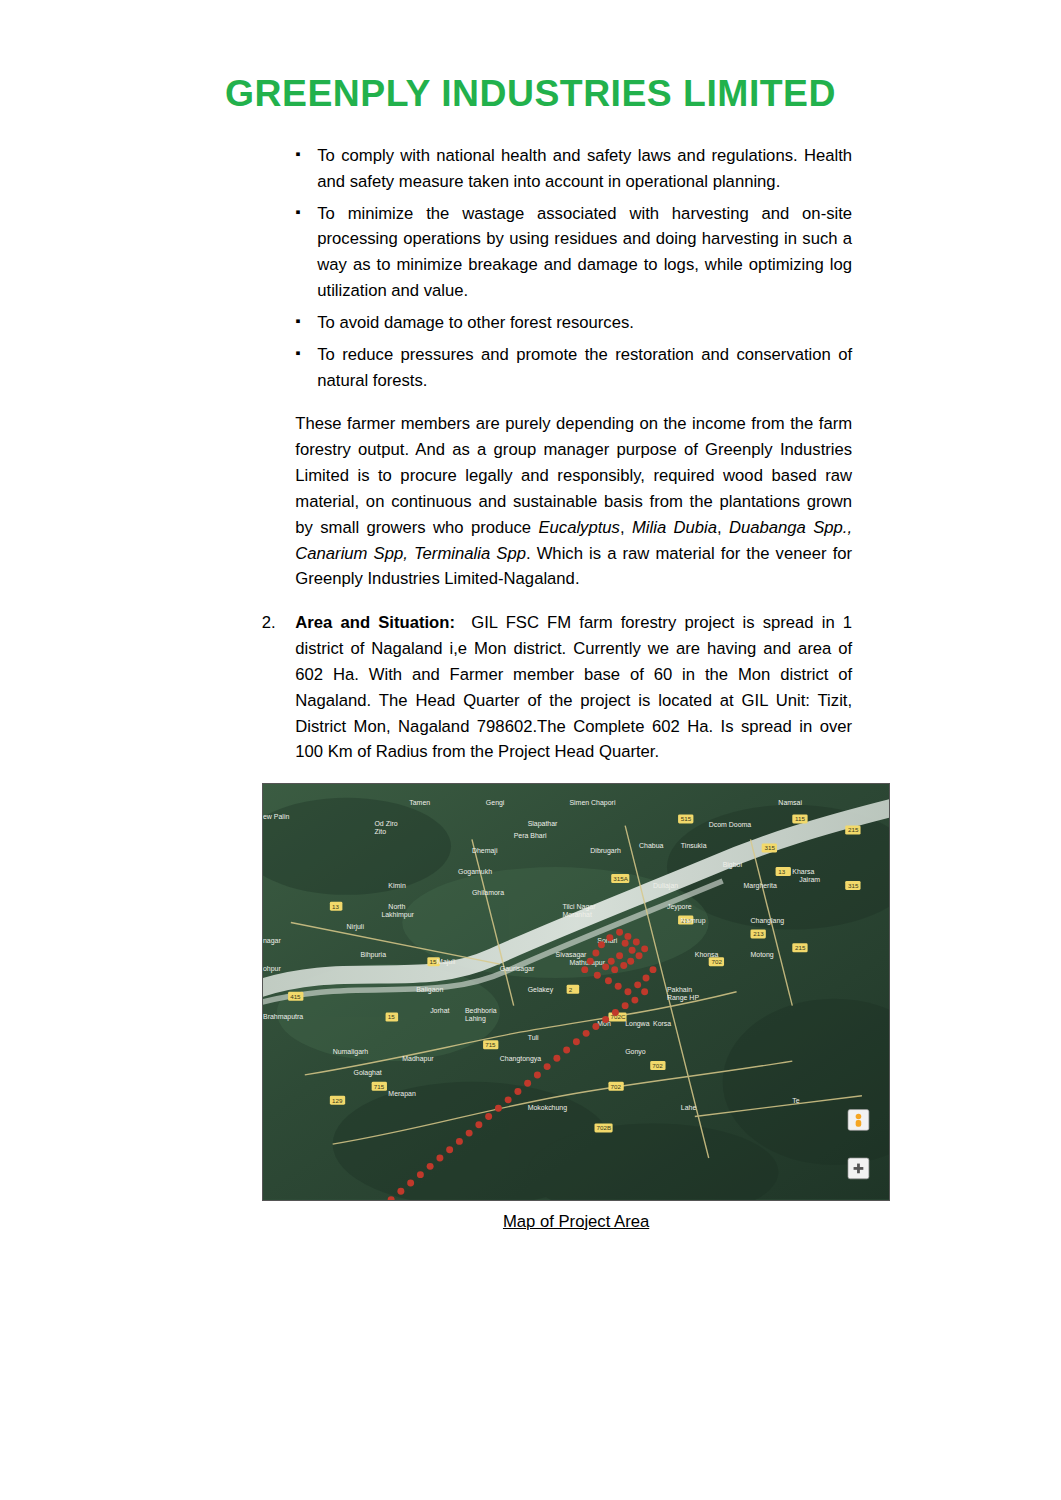GREENPLY INDUSTRIES LIMITED
To comply with national health and safety laws and regulations. Health and safety measure taken into account in operational planning.
To minimize the wastage associated with harvesting and on-site processing operations by using residues and doing harvesting in such a way as to minimize breakage and damage to logs, while optimizing log utilization and value.
To avoid damage to other forest resources.
To reduce pressures and promote the restoration and conservation of natural forests.
These farmer members are purely depending on the income from the farm forestry output. And as a group manager purpose of Greenply Industries Limited is to procure legally and responsibly, required wood based raw material, on continuous and sustainable basis from the plantations grown by small growers who produce Eucalyptus, Milia Dubia, Duabanga Spp., Canarium Spp, Terminalia Spp. Which is a raw material for the veneer for Greenply Industries Limited-Nagaland.
Area and Situation: GIL FSC FM farm forestry project is spread in 1 district of Nagaland i,e Mon district. Currently we are having and area of 602 Ha. With and Farmer member base of 60 in the Mon district of Nagaland. The Head Quarter of the project is located at GIL Unit: Tizit, District Mon, Nagaland 798602.The Complete 602 Ha. Is spread in over 100 Km of Radius from the Project Head Quarter.
515 115 215 315 13 315A 315 13 215 213 215 702 15 2 415 15 702C 715 702 715 129 702 702B Tamen Gengi Simen Chapori Namsai ew Palin Od Ziro Zito Slapathar Pera Bhari Dcom Dooma Dhemaji Dibrugarh Chabua Tinsukia Gogamukh Bigboi Kharsa Jairam Kimin Duliajan Margherita Ghilamora North Lakhimpur Tilci Nagar Moranhat Jeypore Namrup Changlang Nirjuli nagar Sonari Bihpuria Majuli Sivasagar Mathurapur Khonsa Motong ohpur Gaurisagar Baligaon Gelakey Pakhain Range HP Jorhat Bedhboria Lahing Brahmaputra Mon Longwa Korsa Tuli Numaligarh Gonyo Madhapur Changtongya Golaghat Merapan Mokokchung Lahe Te
Map of Project Area